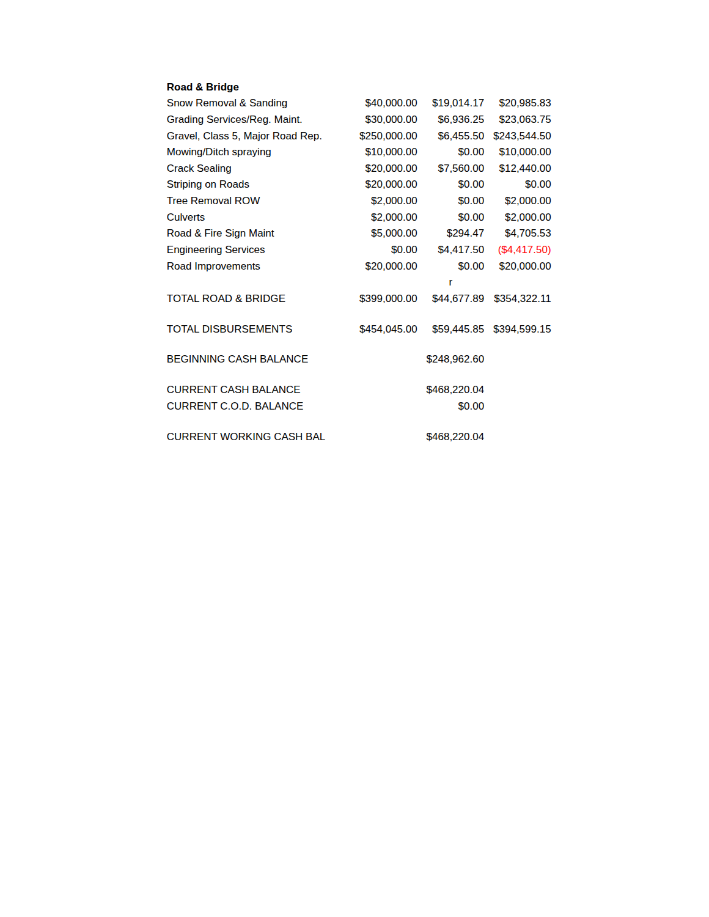| Road & Bridge | | | |
| Snow Removal & Sanding | $40,000.00 | $19,014.17 | $20,985.83 |
| Grading Services/Reg. Maint. | $30,000.00 | $6,936.25 | $23,063.75 |
| Gravel, Class 5, Major Road Rep. | $250,000.00 | $6,455.50 | $243,544.50 |
| Mowing/Ditch spraying | $10,000.00 | $0.00 | $10,000.00 |
| Crack Sealing | $20,000.00 | $7,560.00 | $12,440.00 |
| Striping on Roads | $20,000.00 | $0.00 | $0.00 |
| Tree Removal ROW | $2,000.00 | $0.00 | $2,000.00 |
| Culverts | $2,000.00 | $0.00 | $2,000.00 |
| Road & Fire Sign Maint | $5,000.00 | $294.47 | $4,705.53 |
| Engineering Services | $0.00 | $4,417.50 | ($4,417.50) |
| Road Improvements | $20,000.00 | $0.00 | $20,000.00 |
| | | r | |
| TOTAL ROAD & BRIDGE | $399,000.00 | $44,677.89 | $354,322.11 |
| TOTAL DISBURSEMENTS | $454,045.00 | $59,445.85 | $394,599.15 |
| BEGINNING CASH BALANCE | | $248,962.60 | |
| CURRENT CASH BALANCE | | $468,220.04 | |
| CURRENT C.O.D. BALANCE | | $0.00 | |
| CURRENT WORKING CASH BAL | | $468,220.04 | |